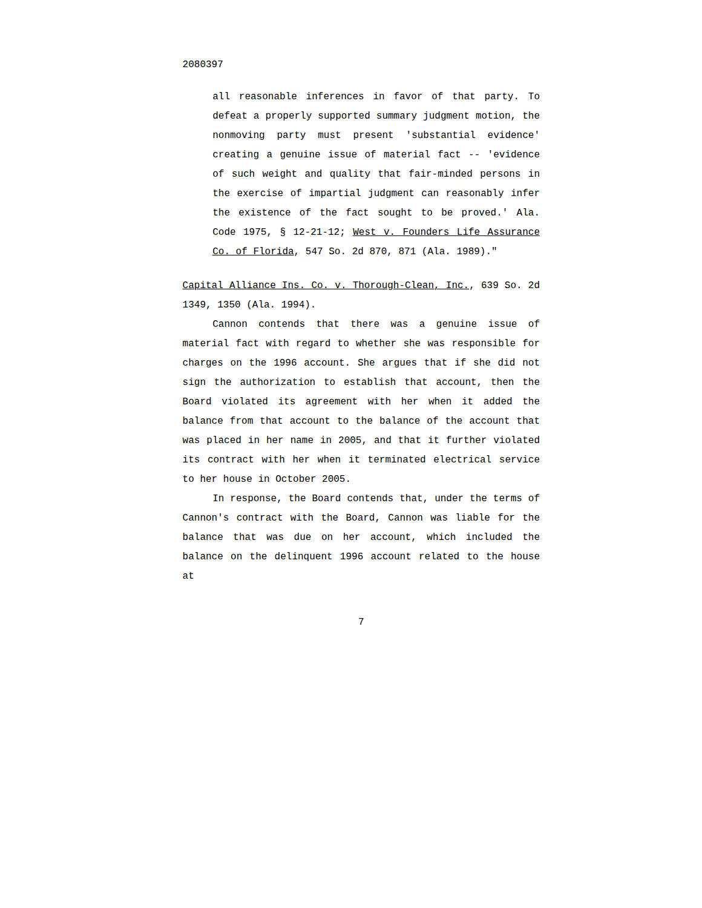2080397
all reasonable inferences in favor of that party. To defeat a properly supported summary judgment motion, the nonmoving party must present 'substantial evidence' creating a genuine issue of material fact -- 'evidence of such weight and quality that fair-minded persons in the exercise of impartial judgment can reasonably infer the existence of the fact sought to be proved.' Ala. Code 1975, § 12-21-12; West v. Founders Life Assurance Co. of Florida, 547 So. 2d 870, 871 (Ala. 1989)."
Capital Alliance Ins. Co. v. Thorough-Clean, Inc., 639 So. 2d 1349, 1350 (Ala. 1994).
Cannon contends that there was a genuine issue of material fact with regard to whether she was responsible for charges on the 1996 account. She argues that if she did not sign the authorization to establish that account, then the Board violated its agreement with her when it added the balance from that account to the balance of the account that was placed in her name in 2005, and that it further violated its contract with her when it terminated electrical service to her house in October 2005.
In response, the Board contends that, under the terms of Cannon's contract with the Board, Cannon was liable for the balance that was due on her account, which included the balance on the delinquent 1996 account related to the house at
7